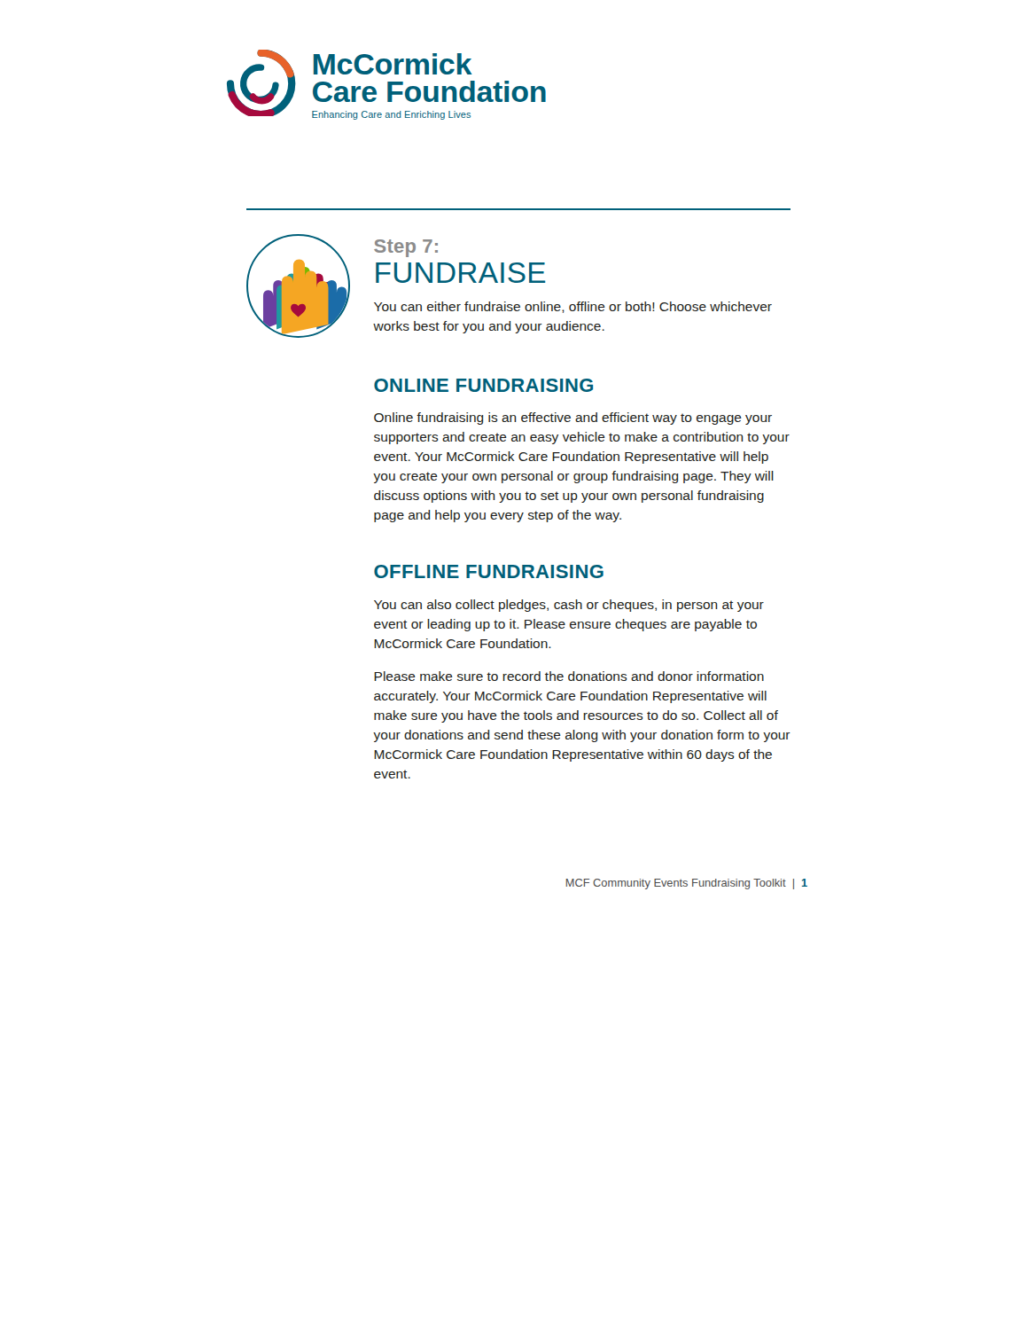McCormick Care Foundation Enhancing Care and Enriching Lives
Step 7:
FUNDRAISE
You can either fundraise online, offline or both! Choose whichever works best for you and your audience.
ONLINE FUNDRAISING
Online fundraising is an effective and efficient way to engage your supporters and create an easy vehicle to make a contribution to your event. Your McCormick Care Foundation Representative will help you create your own personal or group fundraising page. They will discuss options with you to set up your own personal fundraising page and help you every step of the way.
OFFLINE FUNDRAISING
You can also collect pledges, cash or cheques, in person at your event or leading up to it. Please ensure cheques are payable to McCormick Care Foundation.
Please make sure to record the donations and donor information accurately. Your McCormick Care Foundation Representative will make sure you have the tools and resources to do so. Collect all of your donations and send these along with your donation form to your McCormick Care Foundation Representative within 60 days of the event.
MCF Community Events Fundraising Toolkit | 1